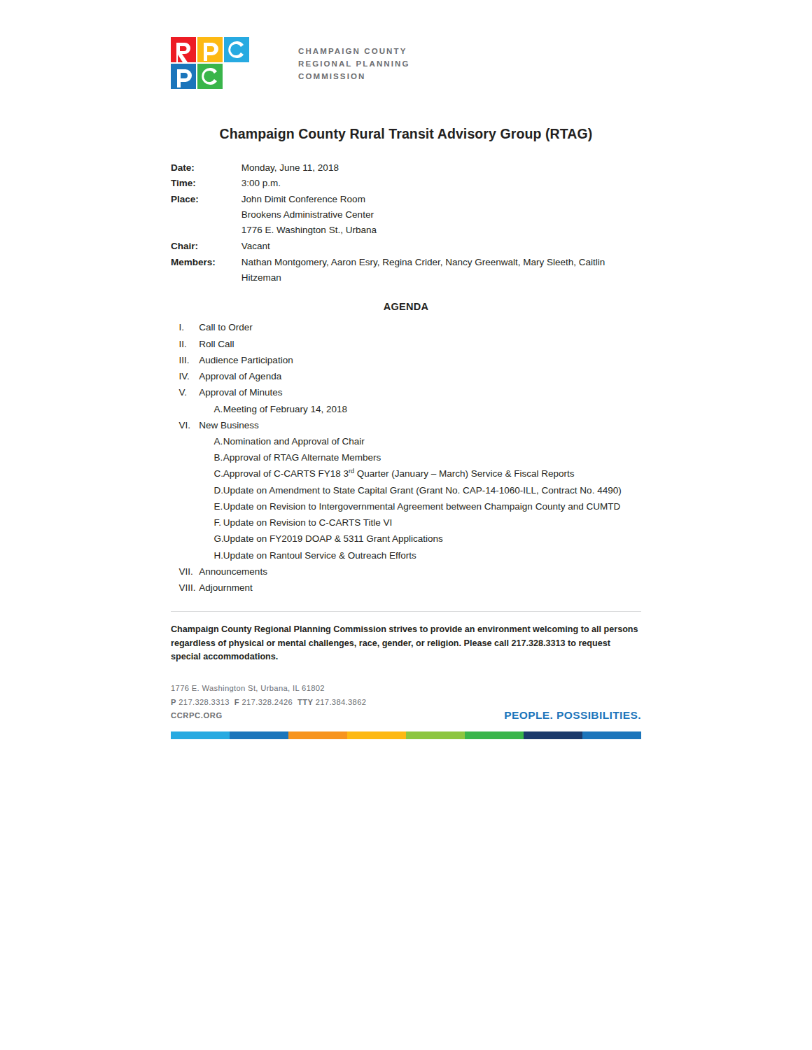Champaign County
Regional Planning
Commission
Champaign County Rural Transit Advisory Group (RTAG)
| Date: | Monday, June 11, 2018 |
| Time: | 3:00 p.m. |
| Place: | John Dimit Conference Room Brookens Administrative Center 1776 E. Washington St., Urbana |
| Chair: | Vacant |
| Members: | Nathan Montgomery, Aaron Esry, Regina Crider, Nancy Greenwalt, Mary Sleeth, Caitlin Hitzeman |
AGENDA
I. Call to Order
II. Roll Call
III. Audience Participation
IV. Approval of Agenda
V. Approval of Minutes
A. Meeting of February 14, 2018
VI. New Business
A. Nomination and Approval of Chair
B. Approval of RTAG Alternate Members
C. Approval of C-CARTS FY18 3rd Quarter (January – March) Service & Fiscal Reports
D. Update on Amendment to State Capital Grant (Grant No. CAP-14-1060-ILL, Contract No. 4490)
E. Update on Revision to Intergovernmental Agreement between Champaign County and CUMTD
F. Update on Revision to C-CARTS Title VI
G. Update on FY2019 DOAP & 5311 Grant Applications
H. Update on Rantoul Service & Outreach Efforts
VII. Announcements
VIII. Adjournment
Champaign County Regional Planning Commission strives to provide an environment welcoming to all persons regardless of physical or mental challenges, race, gender, or religion. Please call 217.328.3313 to request special accommodations.
1776 E. Washington St, Urbana, IL 61802
P 217.328.3313 F 217.328.2426 TTY 217.384.3862
CCRPC.ORG
PEOPLE. POSSIBILITIES.